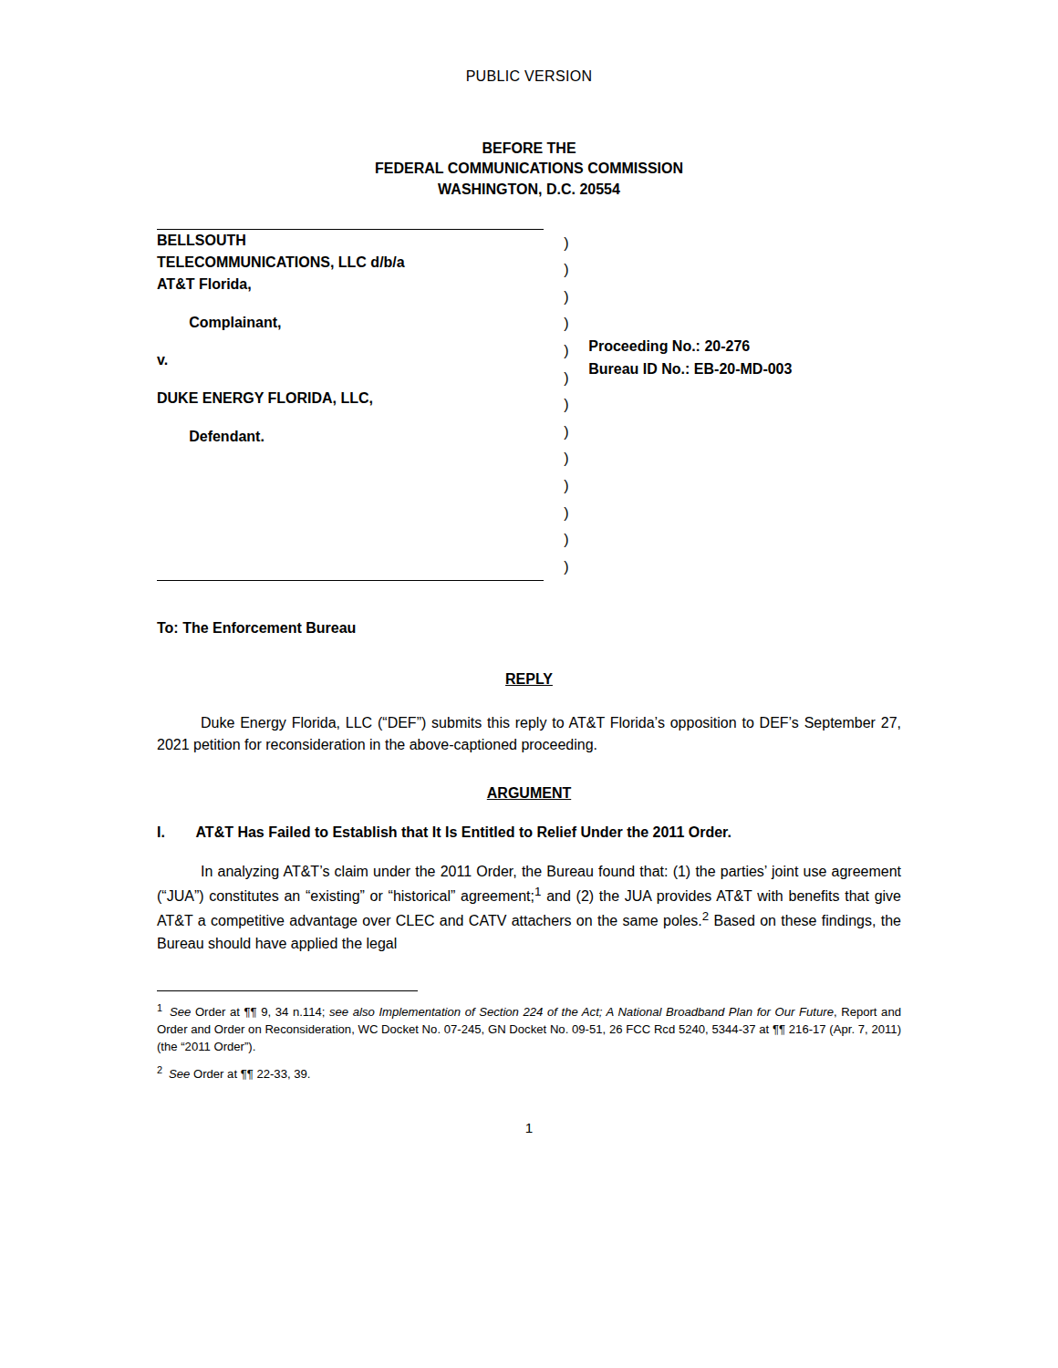PUBLIC VERSION
BEFORE THE
FEDERAL COMMUNICATIONS COMMISSION
WASHINGTON, D.C. 20554
| BELLSOUTH TELECOMMUNICATIONS, LLC d/b/a AT&T Florida, Complainant, v. DUKE ENERGY FLORIDA, LLC, Defendant. | ) ) ) ) ) ) ) ) ) ) ) ) ) | Proceeding No.: 20-276 Bureau ID No.: EB-20-MD-003 |
To: The Enforcement Bureau
REPLY
Duke Energy Florida, LLC (“DEF”) submits this reply to AT&T Florida’s opposition to DEF’s September 27, 2021 petition for reconsideration in the above-captioned proceeding.
ARGUMENT
I. AT&T Has Failed to Establish that It Is Entitled to Relief Under the 2011 Order.
In analyzing AT&T’s claim under the 2011 Order, the Bureau found that: (1) the parties’ joint use agreement (“JUA”) constitutes an “existing” or “historical” agreement;1 and (2) the JUA provides AT&T with benefits that give AT&T a competitive advantage over CLEC and CATV attachers on the same poles.2 Based on these findings, the Bureau should have applied the legal
1 See Order at ¶¶ 9, 34 n.114; see also Implementation of Section 224 of the Act; A National Broadband Plan for Our Future, Report and Order and Order on Reconsideration, WC Docket No. 07-245, GN Docket No. 09-51, 26 FCC Rcd 5240, 5344-37 at ¶¶ 216-17 (Apr. 7, 2011) (the “2011 Order”).
2 See Order at ¶¶ 22-33, 39.
1